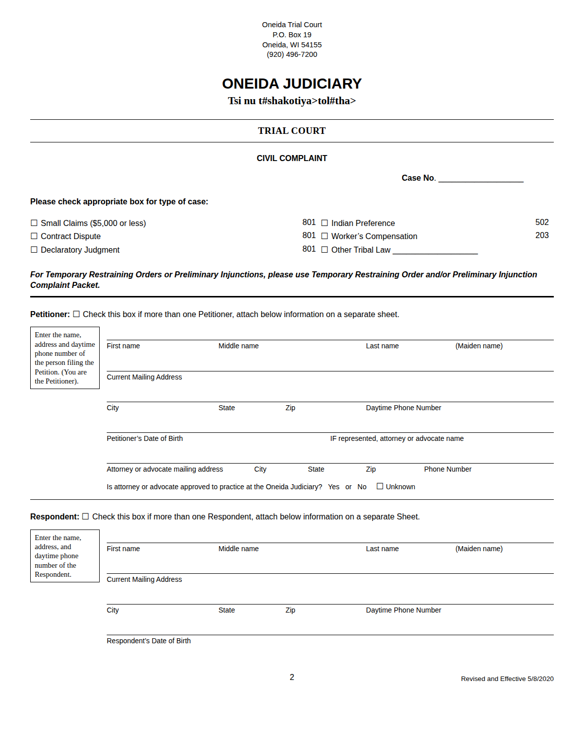Oneida Trial Court
P.O. Box 19
Oneida, WI 54155
(920) 496-7200
ONEIDA JUDICIARY
Tsi nu t#shakotiya>tol#tha>
TRIAL COURT
CIVIL COMPLAINT
Case No. ___________________
Please check appropriate box for type of case:
| Small Claims ($5,000 or less) | 801 | Indian Preference | 502 |
| Contract Dispute | 801 | Worker’s Compensation | 203 |
| Declaratory Judgment | 801 | Other Tribal Law ___________________ | |
For Temporary Restraining Orders or Preliminary Injunctions, please use Temporary Restraining Order and/or Preliminary Injunction Complaint Packet.
Petitioner: Check this box if more than one Petitioner, attach below information on a separate sheet.
Enter the name, address and daytime phone number of the person filing the Petition. (You are the Petitioner).
First name Middle name Last name (Maiden name)
Current Mailing Address
City State Zip Daytime Phone Number
Petitioner’s Date of Birth IF represented, attorney or advocate name
Attorney or advocate mailing address City State Zip Phone Number
Is attorney or advocate approved to practice at the Oneida Judiciary? Yes or No Unknown
Respondent: Check this box if more than one Respondent, attach below information on a separate Sheet.
Enter the name, address, and daytime phone number of the Respondent.
First name Middle name Last name (Maiden name)
Current Mailing Address
City State Zip Daytime Phone Number
Respondent’s Date of Birth
2
Revised and Effective 5/8/2020